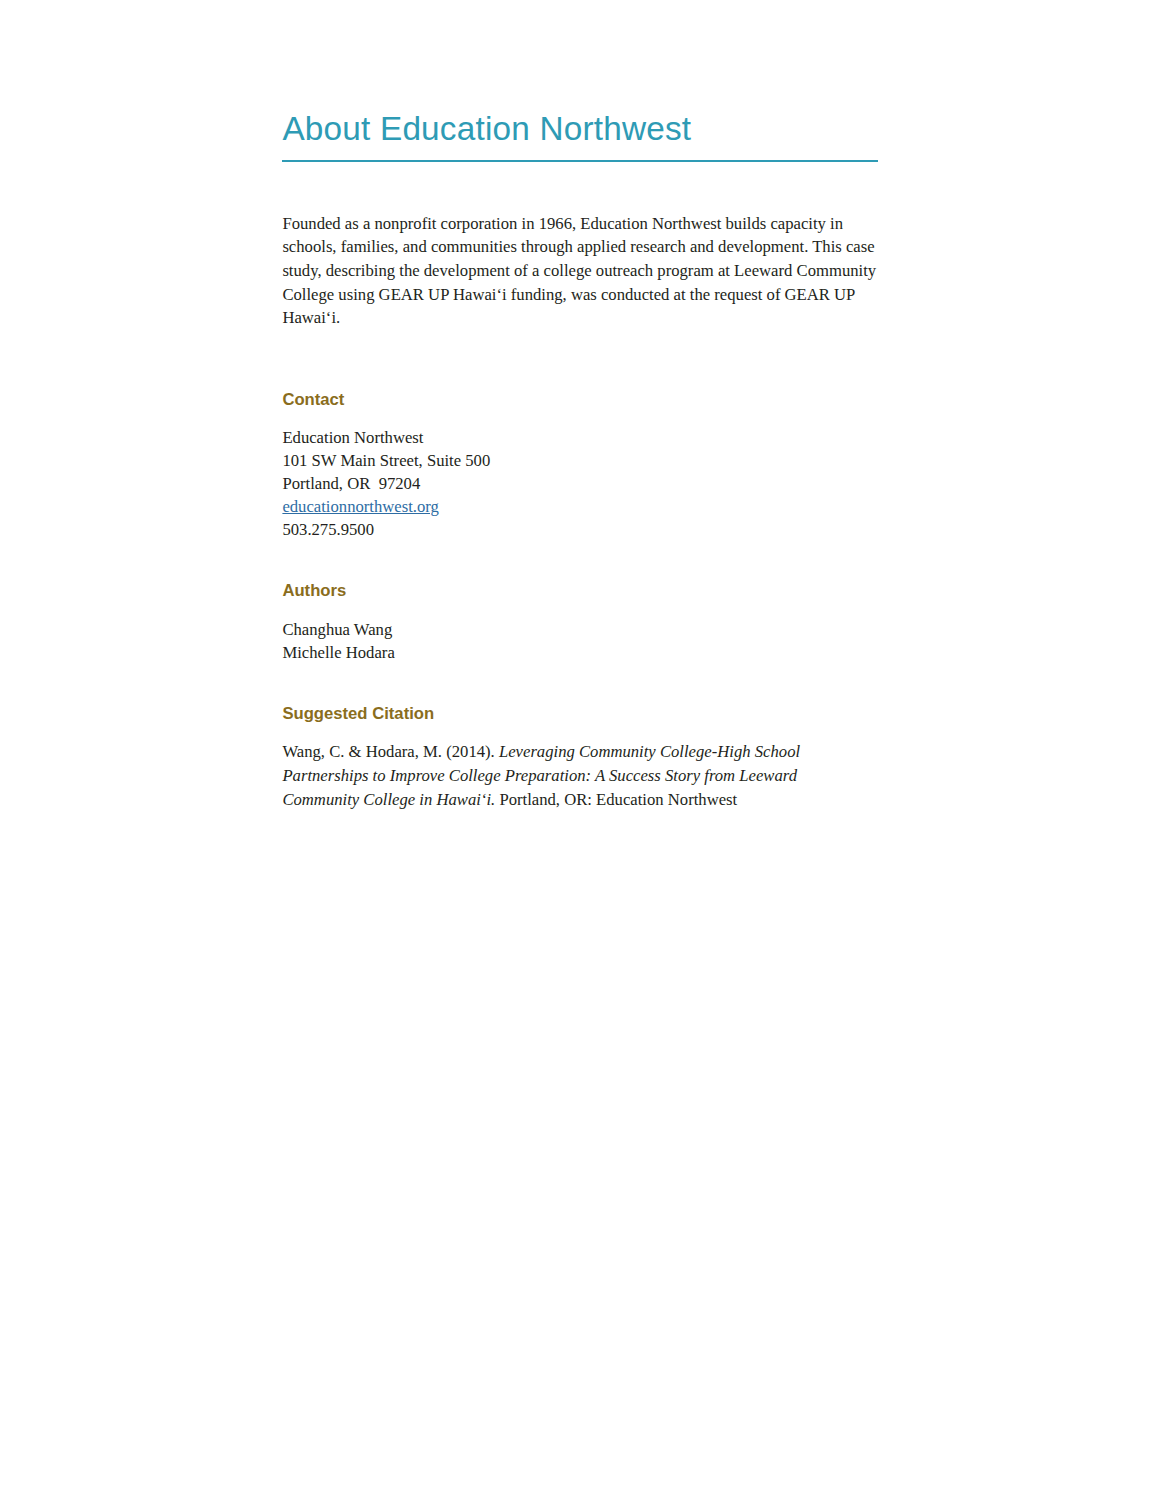About Education Northwest
Founded as a nonprofit corporation in 1966, Education Northwest builds capacity in schools, families, and communities through applied research and development. This case study, describing the development of a college outreach program at Leeward Community College using GEAR UP Hawaiʻi funding, was conducted at the request of GEAR UP Hawaiʻi.
Contact
Education Northwest
101 SW Main Street, Suite 500
Portland, OR 97204
educationnorthwest.org
503.275.9500
Authors
Changhua Wang
Michelle Hodara
Suggested Citation
Wang, C. & Hodara, M. (2014). Leveraging Community College-High School Partnerships to Improve College Preparation: A Success Story from Leeward Community College in Hawaiʻi. Portland, OR: Education Northwest